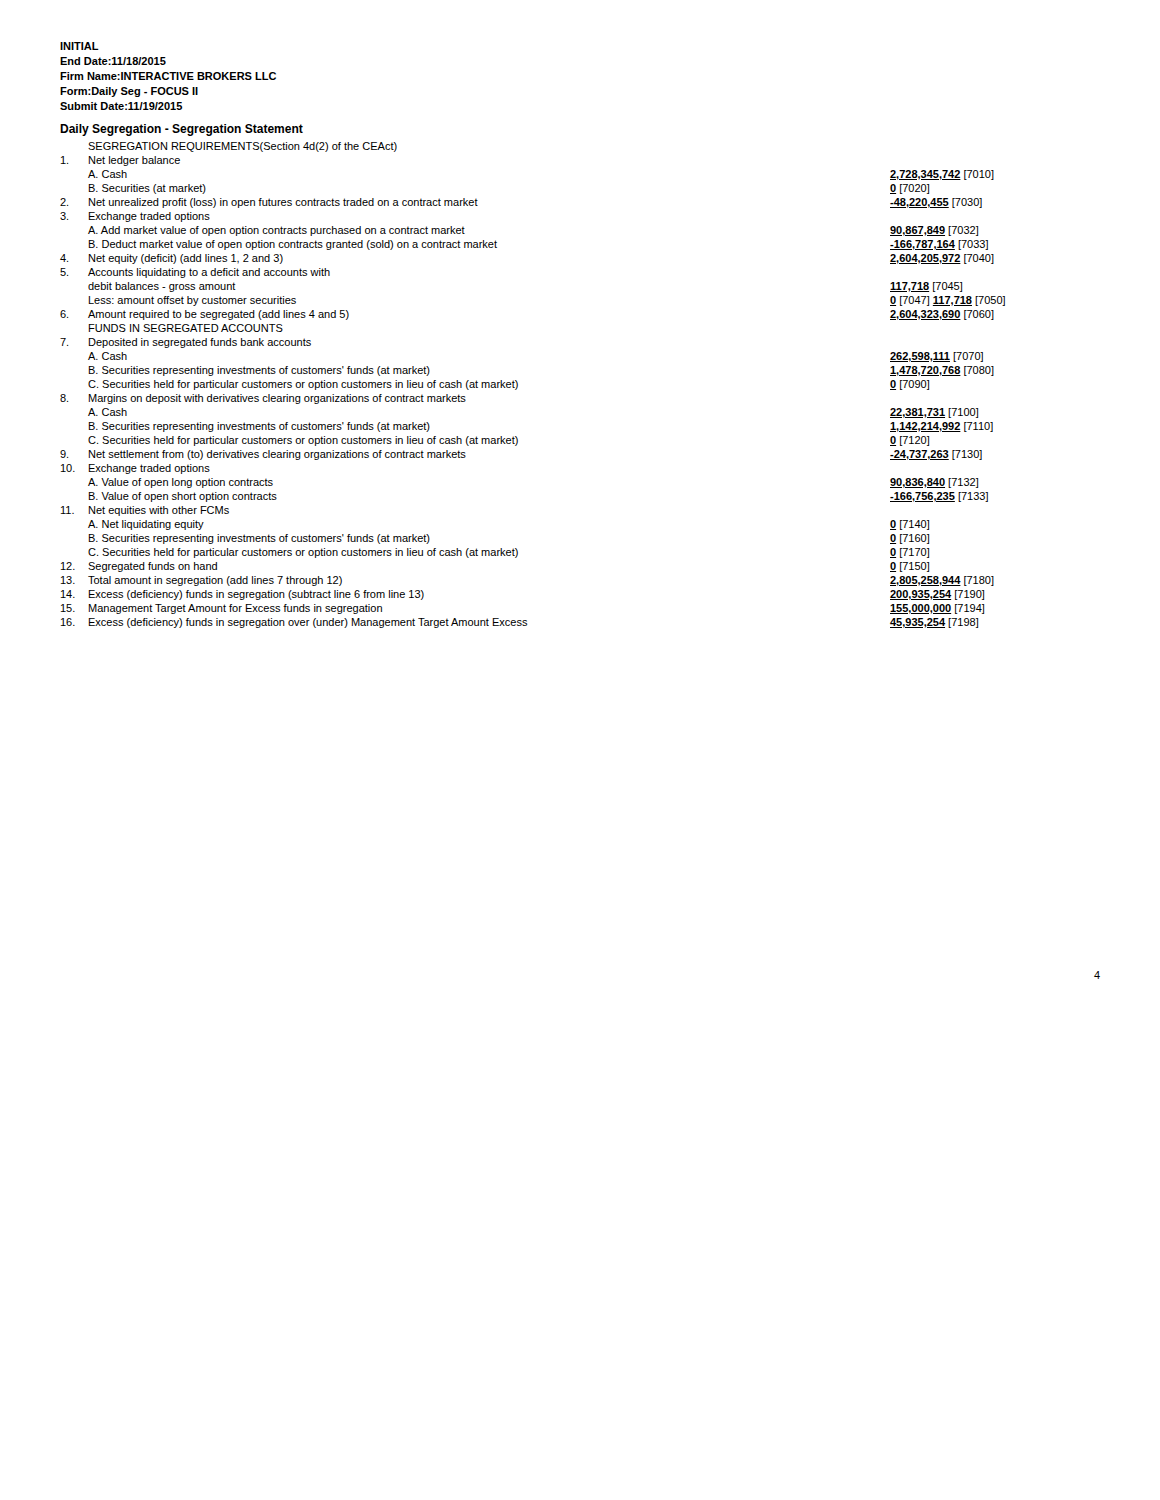INITIAL
End Date:11/18/2015
Firm Name:INTERACTIVE BROKERS LLC
Form:Daily Seg - FOCUS II
Submit Date:11/19/2015
Daily Segregation - Segregation Statement
| | SEGREGATION REQUIREMENTS(Section 4d(2) of the CEAct) | |
| 1. | Net ledger balance | |
| | A. Cash | 2,728,345,742 [7010] |
| | B. Securities (at market) | 0 [7020] |
| 2. | Net unrealized profit (loss) in open futures contracts traded on a contract market | -48,220,455 [7030] |
| 3. | Exchange traded options | |
| | A. Add market value of open option contracts purchased on a contract market | 90,867,849 [7032] |
| | B. Deduct market value of open option contracts granted (sold) on a contract market | -166,787,164 [7033] |
| 4. | Net equity (deficit) (add lines 1, 2 and 3) | 2,604,205,972 [7040] |
| 5. | Accounts liquidating to a deficit and accounts with | |
| | debit balances - gross amount | 117,718 [7045] |
| | Less: amount offset by customer securities | 0 [7047] 117,718 [7050] |
| 6. | Amount required to be segregated (add lines 4 and 5) | 2,604,323,690 [7060] |
| | FUNDS IN SEGREGATED ACCOUNTS | |
| 7. | Deposited in segregated funds bank accounts | |
| | A. Cash | 262,598,111 [7070] |
| | B. Securities representing investments of customers' funds (at market) | 1,478,720,768 [7080] |
| | C. Securities held for particular customers or option customers in lieu of cash (at market) | 0 [7090] |
| 8. | Margins on deposit with derivatives clearing organizations of contract markets | |
| | A. Cash | 22,381,731 [7100] |
| | B. Securities representing investments of customers' funds (at market) | 1,142,214,992 [7110] |
| | C. Securities held for particular customers or option customers in lieu of cash (at market) | 0 [7120] |
| 9. | Net settlement from (to) derivatives clearing organizations of contract markets | -24,737,263 [7130] |
| 10. | Exchange traded options | |
| | A. Value of open long option contracts | 90,836,840 [7132] |
| | B. Value of open short option contracts | -166,756,235 [7133] |
| 11. | Net equities with other FCMs | |
| | A. Net liquidating equity | 0 [7140] |
| | B. Securities representing investments of customers' funds (at market) | 0 [7160] |
| | C. Securities held for particular customers or option customers in lieu of cash (at market) | 0 [7170] |
| 12. | Segregated funds on hand | 0 [7150] |
| 13. | Total amount in segregation (add lines 7 through 12) | 2,805,258,944 [7180] |
| 14. | Excess (deficiency) funds in segregation (subtract line 6 from line 13) | 200,935,254 [7190] |
| 15. | Management Target Amount for Excess funds in segregation | 155,000,000 [7194] |
| 16. | Excess (deficiency) funds in segregation over (under) Management Target Amount Excess | 45,935,254 [7198] |
4